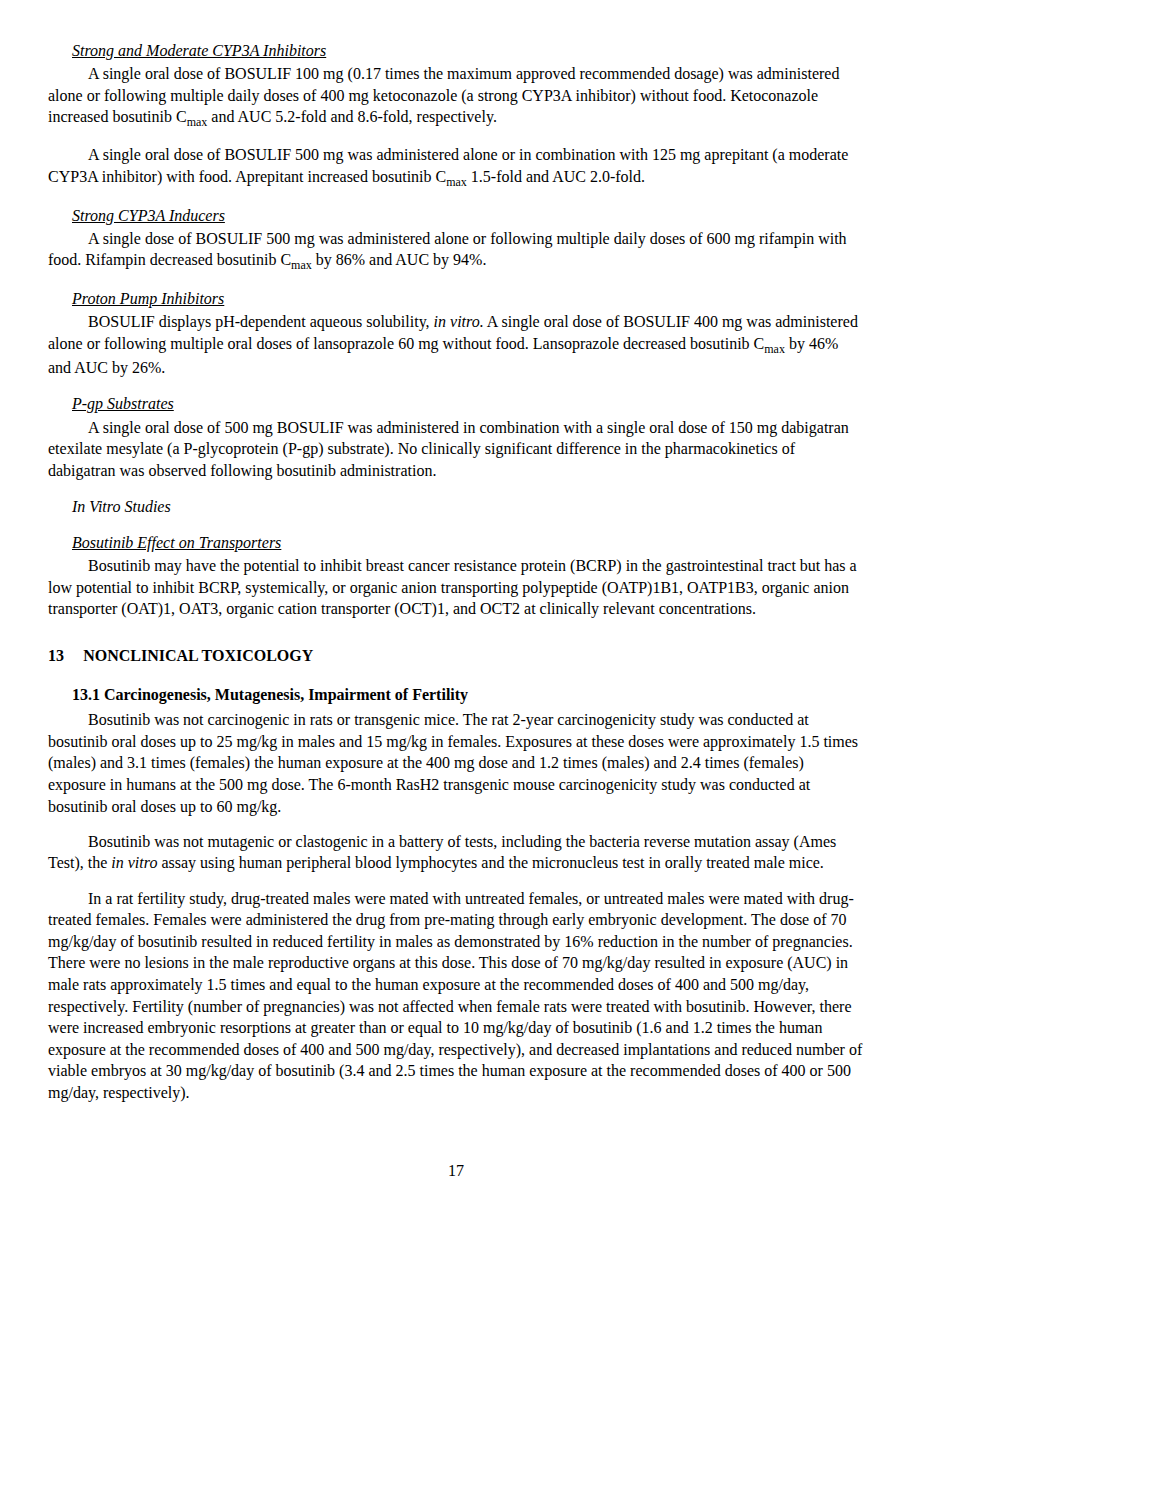Strong and Moderate CYP3A Inhibitors
A single oral dose of BOSULIF 100 mg (0.17 times the maximum approved recommended dosage) was administered alone or following multiple daily doses of 400 mg ketoconazole (a strong CYP3A inhibitor) without food. Ketoconazole increased bosutinib Cmax and AUC 5.2-fold and 8.6-fold, respectively.
A single oral dose of BOSULIF 500 mg was administered alone or in combination with 125 mg aprepitant (a moderate CYP3A inhibitor) with food. Aprepitant increased bosutinib Cmax 1.5-fold and AUC 2.0-fold.
Strong CYP3A Inducers
A single dose of BOSULIF 500 mg was administered alone or following multiple daily doses of 600 mg rifampin with food. Rifampin decreased bosutinib Cmax by 86% and AUC by 94%.
Proton Pump Inhibitors
BOSULIF displays pH-dependent aqueous solubility, in vitro. A single oral dose of BOSULIF 400 mg was administered alone or following multiple oral doses of lansoprazole 60 mg without food. Lansoprazole decreased bosutinib Cmax by 46% and AUC by 26%.
P-gp Substrates
A single oral dose of 500 mg BOSULIF was administered in combination with a single oral dose of 150 mg dabigatran etexilate mesylate (a P-glycoprotein (P-gp) substrate). No clinically significant difference in the pharmacokinetics of dabigatran was observed following bosutinib administration.
In Vitro Studies
Bosutinib Effect on Transporters
Bosutinib may have the potential to inhibit breast cancer resistance protein (BCRP) in the gastrointestinal tract but has a low potential to inhibit BCRP, systemically, or organic anion transporting polypeptide (OATP)1B1, OATP1B3, organic anion transporter (OAT)1, OAT3, organic cation transporter (OCT)1, and OCT2 at clinically relevant concentrations.
13 NONCLINICAL TOXICOLOGY
13.1 Carcinogenesis, Mutagenesis, Impairment of Fertility
Bosutinib was not carcinogenic in rats or transgenic mice. The rat 2-year carcinogenicity study was conducted at bosutinib oral doses up to 25 mg/kg in males and 15 mg/kg in females. Exposures at these doses were approximately 1.5 times (males) and 3.1 times (females) the human exposure at the 400 mg dose and 1.2 times (males) and 2.4 times (females) exposure in humans at the 500 mg dose. The 6-month RasH2 transgenic mouse carcinogenicity study was conducted at bosutinib oral doses up to 60 mg/kg.
Bosutinib was not mutagenic or clastogenic in a battery of tests, including the bacteria reverse mutation assay (Ames Test), the in vitro assay using human peripheral blood lymphocytes and the micronucleus test in orally treated male mice.
In a rat fertility study, drug-treated males were mated with untreated females, or untreated males were mated with drug-treated females. Females were administered the drug from pre-mating through early embryonic development. The dose of 70 mg/kg/day of bosutinib resulted in reduced fertility in males as demonstrated by 16% reduction in the number of pregnancies. There were no lesions in the male reproductive organs at this dose. This dose of 70 mg/kg/day resulted in exposure (AUC) in male rats approximately 1.5 times and equal to the human exposure at the recommended doses of 400 and 500 mg/day, respectively. Fertility (number of pregnancies) was not affected when female rats were treated with bosutinib. However, there were increased embryonic resorptions at greater than or equal to 10 mg/kg/day of bosutinib (1.6 and 1.2 times the human exposure at the recommended doses of 400 and 500 mg/day, respectively), and decreased implantations and reduced number of viable embryos at 30 mg/kg/day of bosutinib (3.4 and 2.5 times the human exposure at the recommended doses of 400 or 500 mg/day, respectively).
17